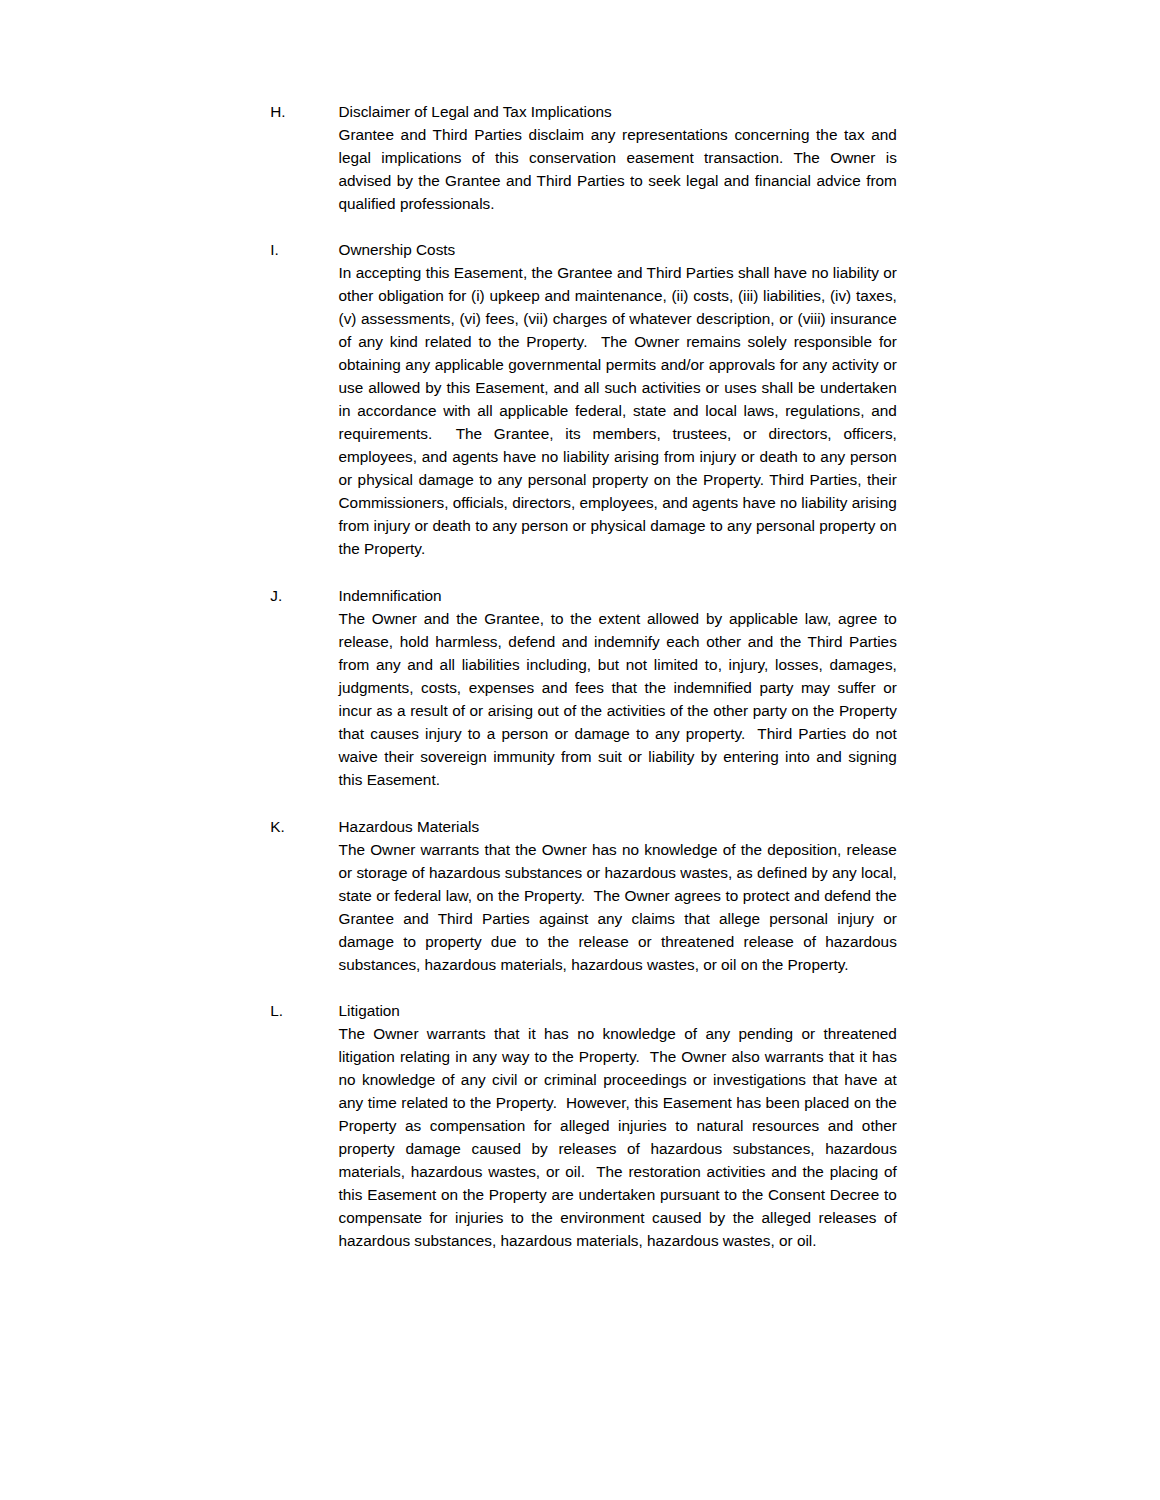H.
Disclaimer of Legal and Tax Implications
Grantee and Third Parties disclaim any representations concerning the tax and legal implications of this conservation easement transaction. The Owner is advised by the Grantee and Third Parties to seek legal and financial advice from qualified professionals.
I.
Ownership Costs
In accepting this Easement, the Grantee and Third Parties shall have no liability or other obligation for (i) upkeep and maintenance, (ii) costs, (iii) liabilities, (iv) taxes, (v) assessments, (vi) fees, (vii) charges of whatever description, or (viii) insurance of any kind related to the Property. The Owner remains solely responsible for obtaining any applicable governmental permits and/or approvals for any activity or use allowed by this Easement, and all such activities or uses shall be undertaken in accordance with all applicable federal, state and local laws, regulations, and requirements. The Grantee, its members, trustees, or directors, officers, employees, and agents have no liability arising from injury or death to any person or physical damage to any personal property on the Property. Third Parties, their Commissioners, officials, directors, employees, and agents have no liability arising from injury or death to any person or physical damage to any personal property on the Property.
J.
Indemnification
The Owner and the Grantee, to the extent allowed by applicable law, agree to release, hold harmless, defend and indemnify each other and the Third Parties from any and all liabilities including, but not limited to, injury, losses, damages, judgments, costs, expenses and fees that the indemnified party may suffer or incur as a result of or arising out of the activities of the other party on the Property that causes injury to a person or damage to any property. Third Parties do not waive their sovereign immunity from suit or liability by entering into and signing this Easement.
K.
Hazardous Materials
The Owner warrants that the Owner has no knowledge of the deposition, release or storage of hazardous substances or hazardous wastes, as defined by any local, state or federal law, on the Property. The Owner agrees to protect and defend the Grantee and Third Parties against any claims that allege personal injury or damage to property due to the release or threatened release of hazardous substances, hazardous materials, hazardous wastes, or oil on the Property.
L.
Litigation
The Owner warrants that it has no knowledge of any pending or threatened litigation relating in any way to the Property. The Owner also warrants that it has no knowledge of any civil or criminal proceedings or investigations that have at any time related to the Property. However, this Easement has been placed on the Property as compensation for alleged injuries to natural resources and other property damage caused by releases of hazardous substances, hazardous materials, hazardous wastes, or oil. The restoration activities and the placing of this Easement on the Property are undertaken pursuant to the Consent Decree to compensate for injuries to the environment caused by the alleged releases of hazardous substances, hazardous materials, hazardous wastes, or oil.